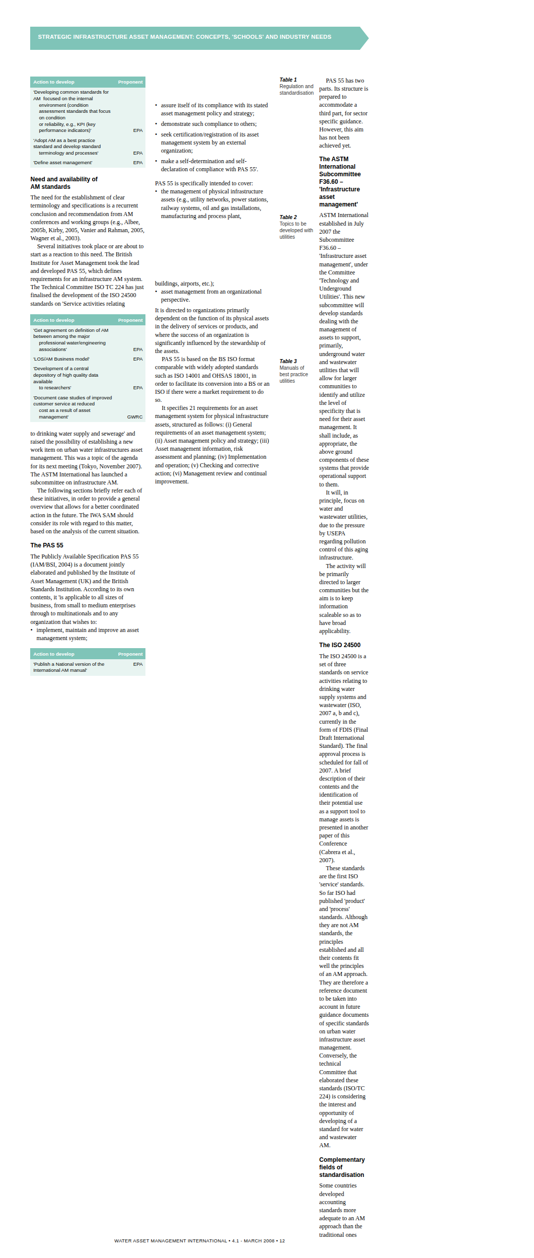Strategic infrastructure asset management: concepts, 'schools' and industry needs
| Action to develop | Proponent |
| --- | --- |
| 'Developing common standards for AM focused on the internal environment (condition assessment standards that focus on condition or reliability, e.g., KPI (key performance indicators)' | EPA |
| 'Adopt AM as a best practice standard and develop standard terminology and processes' | EPA |
| 'Define asset management' | EPA |
Need and availability of
AM standards
The need for the establishment of clear terminology and specifications is a recurrent conclusion and recommendation from AM conferences and working groups (e.g., Albee, 2005b, Kirby, 2005, Vanier and Rahman, 2005, Wagner et al., 2003).
Several initiatives took place or are about to start as a reaction to this need. The British Institute for Asset Management took the lead and developed PAS 55, which defines requirements for an infrastructure AM system. The Technical Committee ISO TC 224 has just finalised the development of the ISO 24500 standards on 'Service activities relating
| Action to develop | Proponent |
| --- | --- |
| 'Get agreement on definition of AM between among the major professional water/engineering associations' | EPA |
| 'LOS/AM Business model' | EPA |
| 'Development of a central depository of high quality data available to researchers' | EPA |
| 'Document case studies of improved customer service at reduced cost as a result of asset management' | GWRC |
to drinking water supply and sewerage' and raised the possibility of establishing a new work item on urban water infrastructures asset management. This was a topic of the agenda for its next meeting (Tokyo, November 2007). The ASTM International has launched a subcommittee on infrastructure AM.
The following sections briefly refer each of these initiatives, in order to provide a general overview that allows for a better coordinated action in the future. The IWA SAM should consider its role with regard to this matter, based on the analysis of the current situation.
The PAS 55
The Publicly Available Specification PAS 55 (IAM/BSI, 2004) is a document jointly elaborated and published by the Institute of Asset Management (UK) and the British Standards Institution. According to its own contents, it 'is applicable to all sizes of business, from small to medium enterprises through to multinationals and to any organization that wishes to:
implement, maintain and improve an asset management system;
| Action to develop | Proponent |
| --- | --- |
| 'Publish a National version of the International AM manual' | EPA |
assure itself of its compliance with its stated asset management policy and strategy;
demonstrate such compliance to others;
seek certification/registration of its asset management system by an external organization;
make a self-determination and self-declaration of compliance with PAS 55'.
PAS 55 is specifically intended to cover:
the management of physical infrastructure assets (e.g., utility networks, power stations, railway systems, oil and gas installations, manufacturing and process plant,
buildings, airports, etc.);
asset management from an organizational perspective.
It is directed to organizations primarily dependent on the function of its physical assets in the delivery of services or products, and where the success of an organization is significantly influenced by the stewardship of the assets.
PAS 55 is based on the BS ISO format comparable with widely adopted standards such as ISO 14001 and OHSAS 18001, in order to facilitate its conversion into a BS or an ISO if there were a market requirement to do so.
It specifies 21 requirements for an asset management system for physical infrastructure assets, structured as follows: (i) General requirements of an asset management system; (ii) Asset management policy and strategy; (iii) Asset management information, risk assessment and planning; (iv) Implementation and operation; (v) Checking and corrective action; (vi) Management review and continual improvement.
Table 1 Regulation and standardisation
Table 2 Topics to be developed with utilities
Table 3 Manuals of best practice utilities
PAS 55 has two parts. Its structure is prepared to accommodate a third part, for sector specific guidance. However, this aim has not been achieved yet.
The ASTM International Subcommittee F36.60 – 'Infrastructure asset management'
ASTM International established in July 2007 the Subcommittee F36.60 – 'Infrastructure asset management', under the Committee 'Technology and Underground Utilities'. This new subcommittee will develop standards dealing with the management of assets to support, primarily, underground water and wastewater utilities that will allow for larger communities to identify and utilize the level of specificity that is need for their asset management. It shall include, as appropriate, the above ground components of these systems that provide operational support to them.
It will, in principle, focus on water and wastewater utilities, due to the pressure by USEPA regarding pollution control of this aging infrastructure.
The activity will be primarily directed to larger communities but the aim is to keep information scaleable so as to have broad applicability.
The ISO 24500
The ISO 24500 is a set of three standards on service activities relating to drinking water supply systems and wastewater (ISO, 2007 a, b and c), currently in the form of FDIS (Final Draft International Standard). The final approval process is scheduled for fall of 2007. A brief description of their contents and the identification of their potential use as a support tool to manage assets is presented in another paper of this Conference (Cabrera et al., 2007).
These standards are the first ISO 'service' standards. So far ISO had published 'product' and 'process' standards. Although they are not AM standards, the principles established and all their contents fit well the principles of an AM approach. They are therefore a reference document to be taken into account in future guidance documents of specific standards on urban water infrastructure asset management. Conversely, the technical Committee that elaborated these standards (ISO/TC 224) is considering the interest and opportunity of developing of a standard for water and wastewater AM.
Complementary fields of standardisation
Some countries developed accounting standards more adequate to an AM approach than the traditional ones
WATER ASSET MANAGEMENT INTERNATIONAL • 4.1 - MARCH 2008 • 12